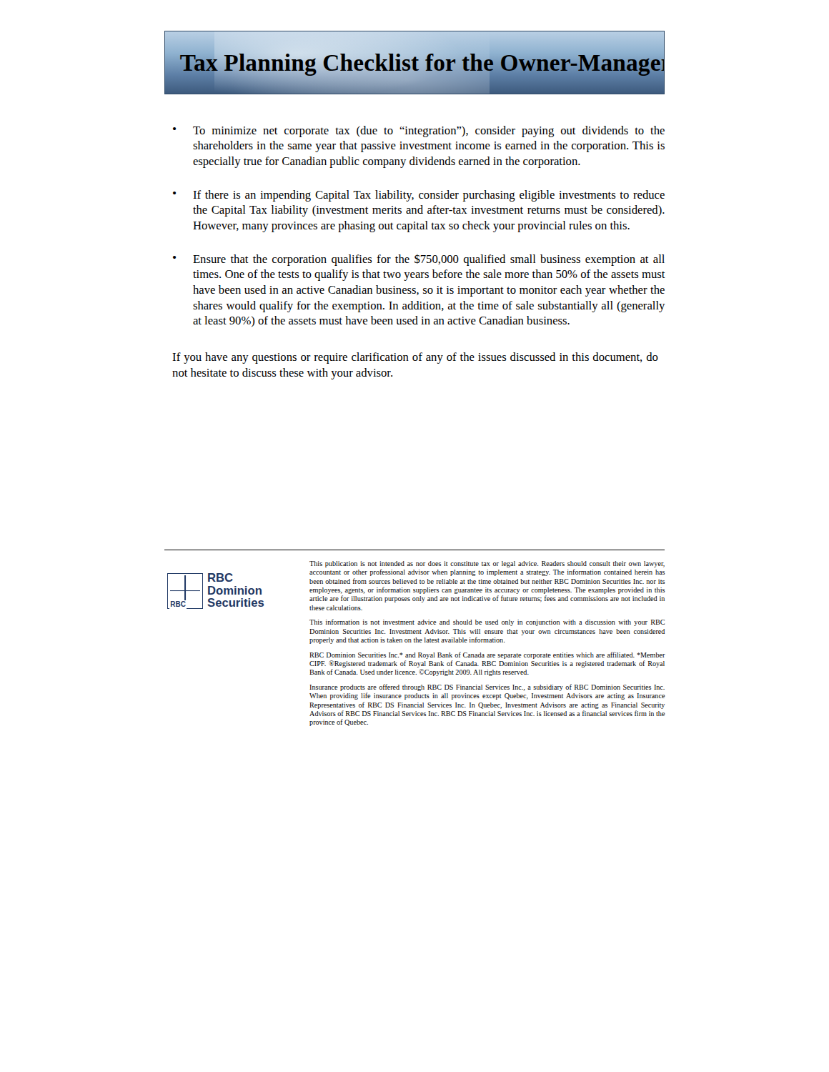Tax Planning Checklist for the Owner-Manager
the ADVISOR
To minimize net corporate tax (due to “integration”), consider paying out dividends to the shareholders in the same year that passive investment income is earned in the corporation. This is especially true for Canadian public company dividends earned in the corporation.
If there is an impending Capital Tax liability, consider purchasing eligible investments to reduce the Capital Tax liability (investment merits and after-tax investment returns must be considered). However, many provinces are phasing out capital tax so check your provincial rules on this.
Ensure that the corporation qualifies for the $750,000 qualified small business exemption at all times. One of the tests to qualify is that two years before the sale more than 50% of the assets must have been used in an active Canadian business, so it is important to monitor each year whether the shares would qualify for the exemption. In addition, at the time of sale substantially all (generally at least 90%) of the assets must have been used in an active Canadian business.
If you have any questions or require clarification of any of the issues discussed in this document, do not hesitate to discuss these with your advisor.
RBC
RBC Dominion Securities
This publication is not intended as nor does it constitute tax or legal advice. Readers should consult their own lawyer, accountant or other professional advisor when planning to implement a strategy. The information contained herein has been obtained from sources believed to be reliable at the time obtained but neither RBC Dominion Securities Inc. nor its employees, agents, or information suppliers can guarantee its accuracy or completeness. The examples provided in this article are for illustration purposes only and are not indicative of future returns; fees and commissions are not included in these calculations.
This information is not investment advice and should be used only in conjunction with a discussion with your RBC Dominion Securities Inc. Investment Advisor. This will ensure that your own circumstances have been considered properly and that action is taken on the latest available information.
RBC Dominion Securities Inc.* and Royal Bank of Canada are separate corporate entities which are affiliated. *Member CIPF. ®Registered trademark of Royal Bank of Canada. RBC Dominion Securities is a registered trademark of Royal Bank of Canada. Used under licence. ©Copyright 2009. All rights reserved.
Insurance products are offered through RBC DS Financial Services Inc., a subsidiary of RBC Dominion Securities Inc. When providing life insurance products in all provinces except Quebec, Investment Advisors are acting as Insurance Representatives of RBC DS Financial Services Inc. In Quebec, Investment Advisors are acting as Financial Security Advisors of RBC DS Financial Services Inc. RBC DS Financial Services Inc. is licensed as a financial services firm in the province of Quebec.